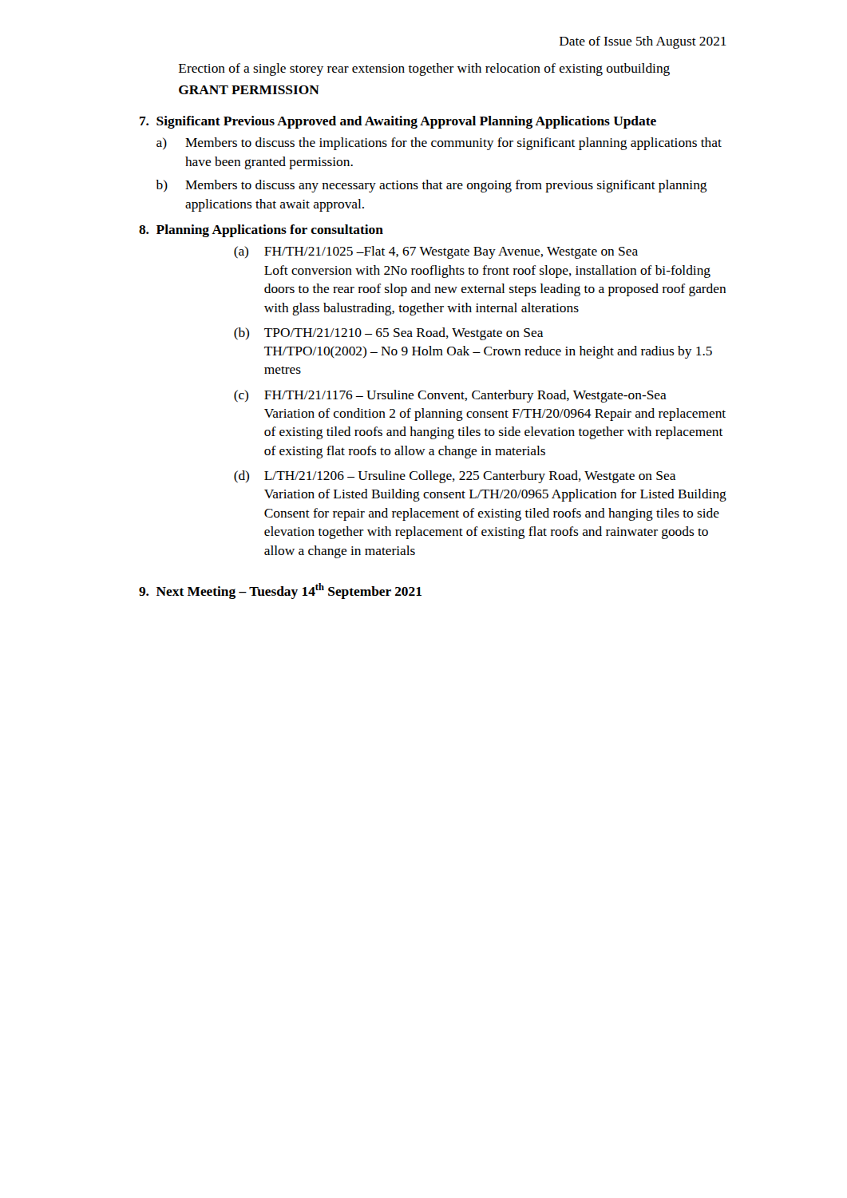Date of Issue 5th August 2021
Erection of a single storey rear extension together with relocation of existing outbuilding
GRANT PERMISSION
7. Significant Previous Approved and Awaiting Approval Planning Applications Update
a) Members to discuss the implications for the community for significant planning applications that have been granted permission.
b) Members to discuss any necessary actions that are ongoing from previous significant planning applications that await approval.
8. Planning Applications for consultation
(a) FH/TH/21/1025 –Flat 4, 67 Westgate Bay Avenue, Westgate on Sea Loft conversion with 2No rooflights to front roof slope, installation of bi-folding doors to the rear roof slop and new external steps leading to a proposed roof garden with glass balustrading, together with internal alterations
(b) TPO/TH/21/1210 – 65 Sea Road, Westgate on Sea TH/TPO/10(2002) – No 9 Holm Oak – Crown reduce in height and radius by 1.5 metres
(c) FH/TH/21/1176 – Ursuline Convent, Canterbury Road, Westgate-on-Sea Variation of condition 2 of planning consent F/TH/20/0964 Repair and replacement of existing tiled roofs and hanging tiles to side elevation together with replacement of existing flat roofs to allow a change in materials
(d) L/TH/21/1206 – Ursuline College, 225 Canterbury Road, Westgate on Sea Variation of Listed Building consent L/TH/20/0965 Application for Listed Building Consent for repair and replacement of existing tiled roofs and hanging tiles to side elevation together with replacement of existing flat roofs and rainwater goods to allow a change in materials
9. Next Meeting – Tuesday 14th September 2021